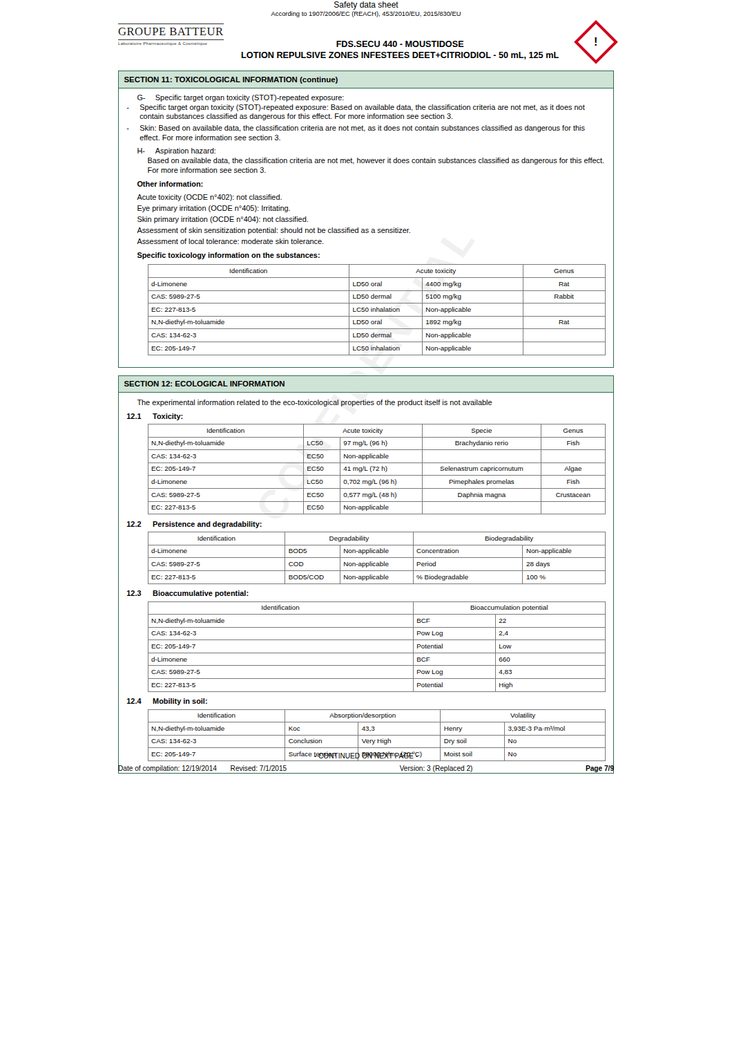CONFIDENTIAL
Safety data sheet
According to 1907/2006/EC (REACH), 453/2010/EU, 2015/830/EU
GROUPE BATTEUR
Laboratoire Pharmaceutique & Cosmétique
FDS.SECU 440 - MOUSTIDOSE
LOTION REPULSIVE ZONES INFESTEES DEET+CITRIODIOL - 50 mL, 125 mL
!
SECTION 11: TOXICOLOGICAL INFORMATION (continue)
G-
Specific target organ toxicity (STOT)-repeated exposure:
-
Specific target organ toxicity (STOT)-repeated exposure: Based on available data, the classification criteria are not met, as it does not contain substances classified as dangerous for this effect. For more information see section 3.
-
Skin: Based on available data, the classification criteria are not met, as it does not contain substances classified as dangerous for this effect. For more information see section 3.
H-
Aspiration hazard:
Based on available data, the classification criteria are not met, however it does contain substances classified as dangerous for this effect. For more information see section 3.
Other information:
Acute toxicity (OCDE n°402): not classified.
Eye primary irritation (OCDE n°405): Irritating.
Skin primary irritation (OCDE n°404): not classified.
Assessment of skin sensitization potential: should not be classified as a sensitizer.
Assessment of local tolerance: moderate skin tolerance.
Specific toxicology information on the substances:
| Identification | Acute toxicity | Genus |
| --- | --- | --- |
| d-Limonene | LD50 oral | 4400 mg/kg | Rat |
| CAS: 5989-27-5 | LD50 dermal | 5100 mg/kg | Rabbit |
| EC: 227-813-5 | LC50 inhalation | Non-applicable | |
| N,N-diethyl-m-toluamide | LD50 oral | 1892 mg/kg | Rat |
| CAS: 134-62-3 | LD50 dermal | Non-applicable | |
| EC: 205-149-7 | LC50 inhalation | Non-applicable | |
SECTION 12: ECOLOGICAL INFORMATION
The experimental information related to the eco-toxicological properties of the product itself is not available
12.1
Toxicity:
| Identification | Acute toxicity | Specie | Genus |
| --- | --- | --- | --- |
| N,N-diethyl-m-toluamide | LC50 | 97 mg/L (96 h) | Brachydanio rerio | Fish |
| CAS: 134-62-3 | EC50 | Non-applicable | | |
| EC: 205-149-7 | EC50 | 41 mg/L (72 h) | Selenastrum capricornutum | Algae |
| d-Limonene | LC50 | 0,702 mg/L (96 h) | Pimephales promelas | Fish |
| CAS: 5989-27-5 | EC50 | 0,577 mg/L (48 h) | Daphnia magna | Crustacean |
| EC: 227-813-5 | EC50 | Non-applicable | | |
12.2
Persistence and degradability:
| Identification | Degradability | Biodegradability |
| --- | --- | --- |
| d-Limonene | BOD5 | Non-applicable | Concentration | Non-applicable |
| CAS: 5989-27-5 | COD | Non-applicable | Period | 28 days |
| EC: 227-813-5 | BOD5/COD | Non-applicable | % Biodegradable | 100 % |
12.3
Bioaccumulative potential:
| Identification | Bioaccumulation potential |
| --- | --- |
| N,N-diethyl-m-toluamide | BCF | 22 |
| CAS: 134-62-3 | Pow Log | 2,4 |
| EC: 205-149-7 | Potential | Low |
| d-Limonene | BCF | 660 |
| CAS: 5989-27-5 | Pow Log | 4,83 |
| EC: 227-813-5 | Potential | High |
12.4
Mobility in soil:
| Identification | Absorption/desorption | Volatility |
| --- | --- | --- |
| N,N-diethyl-m-toluamide | Koc | 43,3 | Henry | 3,93E-3 Pa·m³/mol |
| CAS: 134-62-3 | Conclusion | Very High | Dry soil | No |
| EC: 205-149-7 | Surface tension | 58000 N/m (20 ºC) | Moist soil | No |
- CONTINUED ON NEXT PAGE -
Date of compilation: 12/19/2014 Revised: 7/1/2015
Version: 3 (Replaced 2)
Page 7/9